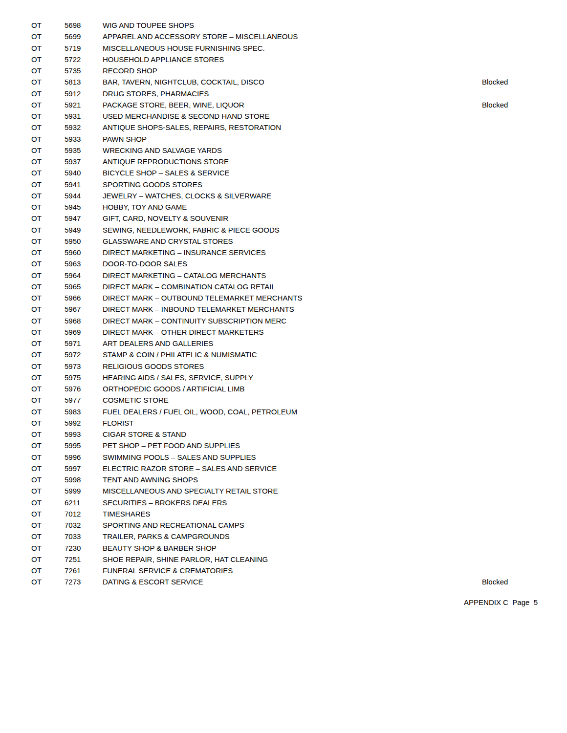| OT | 5698 | WIG AND TOUPEE SHOPS | |
| OT | 5699 | APPAREL AND ACCESSORY STORE – MISCELLANEOUS | |
| OT | 5719 | MISCELLANEOUS HOUSE FURNISHING SPEC. | |
| OT | 5722 | HOUSEHOLD APPLIANCE STORES | |
| OT | 5735 | RECORD SHOP | |
| OT | 5813 | BAR, TAVERN, NIGHTCLUB, COCKTAIL, DISCO | Blocked |
| OT | 5912 | DRUG STORES, PHARMACIES | |
| OT | 5921 | PACKAGE STORE, BEER, WINE, LIQUOR | Blocked |
| OT | 5931 | USED MERCHANDISE & SECOND HAND STORE | |
| OT | 5932 | ANTIQUE SHOPS-SALES, REPAIRS, RESTORATION | |
| OT | 5933 | PAWN SHOP | |
| OT | 5935 | WRECKING AND SALVAGE YARDS | |
| OT | 5937 | ANTIQUE REPRODUCTIONS STORE | |
| OT | 5940 | BICYCLE SHOP – SALES & SERVICE | |
| OT | 5941 | SPORTING GOODS STORES | |
| OT | 5944 | JEWELRY – WATCHES, CLOCKS & SILVERWARE | |
| OT | 5945 | HOBBY, TOY AND GAME | |
| OT | 5947 | GIFT, CARD, NOVELTY & SOUVENIR | |
| OT | 5949 | SEWING, NEEDLEWORK, FABRIC & PIECE GOODS | |
| OT | 5950 | GLASSWARE AND CRYSTAL STORES | |
| OT | 5960 | DIRECT MARKETING – INSURANCE SERVICES | |
| OT | 5963 | DOOR-TO-DOOR SALES | |
| OT | 5964 | DIRECT MARKETING – CATALOG MERCHANTS | |
| OT | 5965 | DIRECT MARK – COMBINATION CATALOG RETAIL | |
| OT | 5966 | DIRECT MARK – OUTBOUND TELEMARKET MERCHANTS | |
| OT | 5967 | DIRECT MARK – INBOUND TELEMARKET MERCHANTS | |
| OT | 5968 | DIRECT MARK – CONTINUITY SUBSCRIPTION MERC | |
| OT | 5969 | DIRECT MARK – OTHER DIRECT MARKETERS | |
| OT | 5971 | ART DEALERS AND GALLERIES | |
| OT | 5972 | STAMP & COIN / PHILATELIC & NUMISMATIC | |
| OT | 5973 | RELIGIOUS GOODS STORES | |
| OT | 5975 | HEARING AIDS / SALES, SERVICE, SUPPLY | |
| OT | 5976 | ORTHOPEDIC GOODS / ARTIFICIAL LIMB | |
| OT | 5977 | COSMETIC STORE | |
| OT | 5983 | FUEL DEALERS / FUEL OIL, WOOD, COAL, PETROLEUM | |
| OT | 5992 | FLORIST | |
| OT | 5993 | CIGAR STORE & STAND | |
| OT | 5995 | PET SHOP – PET FOOD AND SUPPLIES | |
| OT | 5996 | SWIMMING POOLS – SALES AND SUPPLIES | |
| OT | 5997 | ELECTRIC RAZOR STORE – SALES AND SERVICE | |
| OT | 5998 | TENT AND AWNING SHOPS | |
| OT | 5999 | MISCELLANEOUS AND SPECIALTY RETAIL STORE | |
| OT | 6211 | SECURITIES – BROKERS DEALERS | |
| OT | 7012 | TIMESHARES | |
| OT | 7032 | SPORTING AND RECREATIONAL CAMPS | |
| OT | 7033 | TRAILER, PARKS & CAMPGROUNDS | |
| OT | 7230 | BEAUTY SHOP & BARBER SHOP | |
| OT | 7251 | SHOE REPAIR, SHINE PARLOR, HAT CLEANING | |
| OT | 7261 | FUNERAL SERVICE & CREMATORIES | |
| OT | 7273 | DATING & ESCORT SERVICE | Blocked |
APPENDIX C Page 5